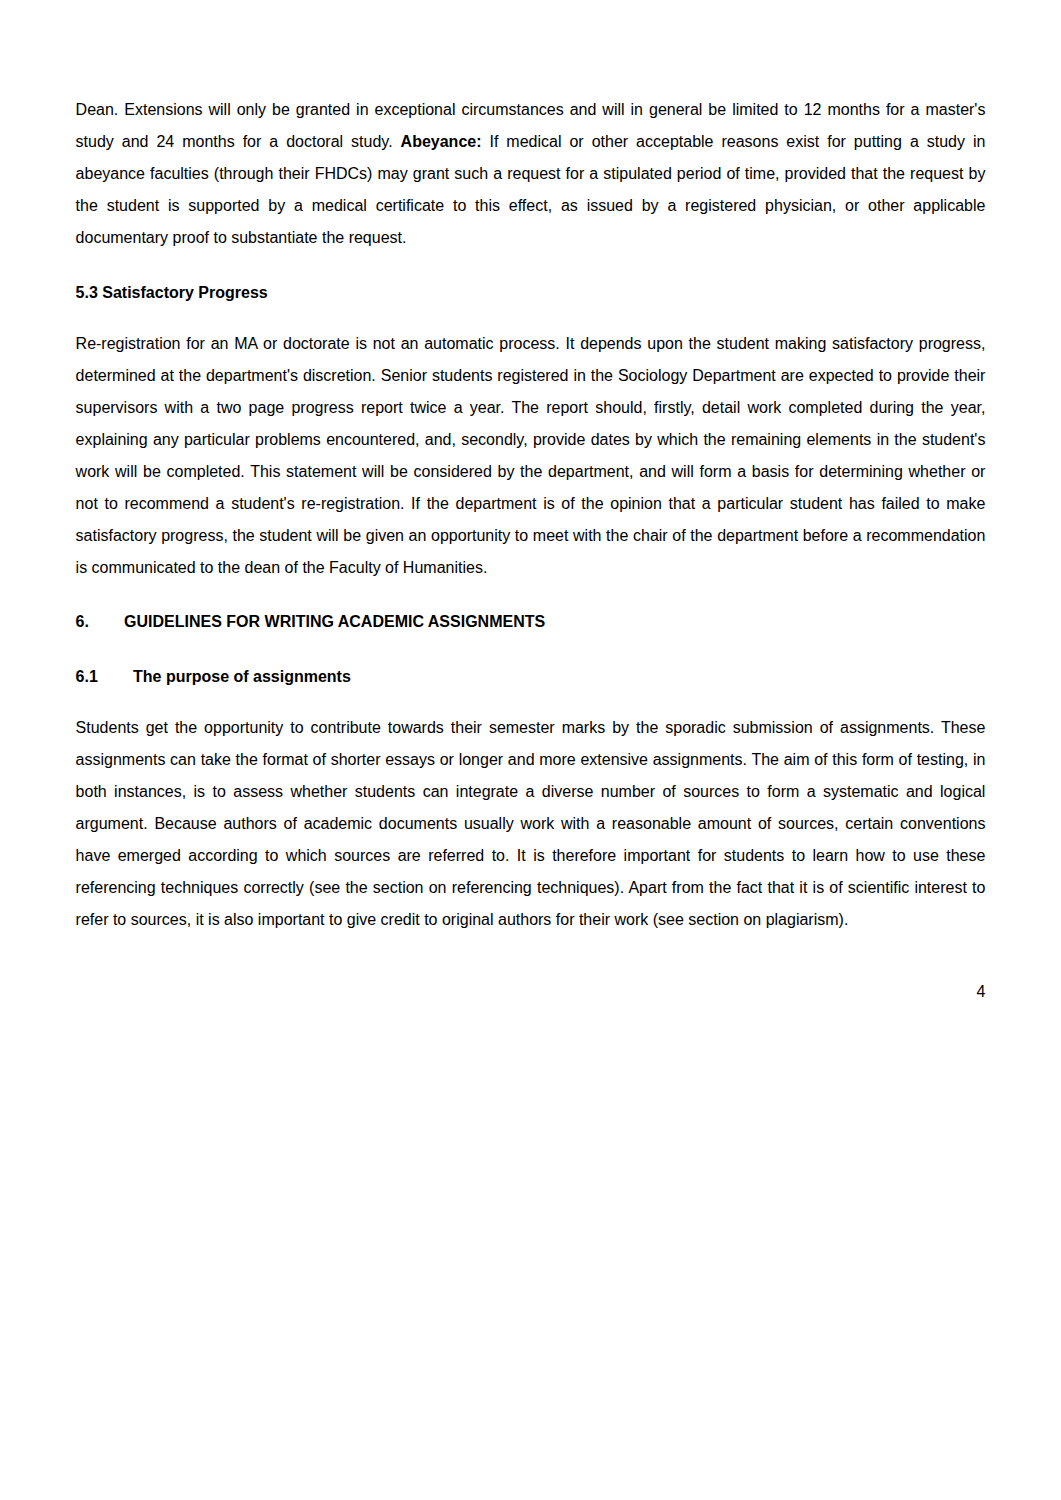Dean. Extensions will only be granted in exceptional circumstances and will in general be limited to 12 months for a master's study and 24 months for a doctoral study. Abeyance: If medical or other acceptable reasons exist for putting a study in abeyance faculties (through their FHDCs) may grant such a request for a stipulated period of time, provided that the request by the student is supported by a medical certificate to this effect, as issued by a registered physician, or other applicable documentary proof to substantiate the request.
5.3 Satisfactory Progress
Re-registration for an MA or doctorate is not an automatic process. It depends upon the student making satisfactory progress, determined at the department's discretion. Senior students registered in the Sociology Department are expected to provide their supervisors with a two page progress report twice a year. The report should, firstly, detail work completed during the year, explaining any particular problems encountered, and, secondly, provide dates by which the remaining elements in the student's work will be completed. This statement will be considered by the department, and will form a basis for determining whether or not to recommend a student's re-registration. If the department is of the opinion that a particular student has failed to make satisfactory progress, the student will be given an opportunity to meet with the chair of the department before a recommendation is communicated to the dean of the Faculty of Humanities.
6. GUIDELINES FOR WRITING ACADEMIC ASSIGNMENTS
6.1 The purpose of assignments
Students get the opportunity to contribute towards their semester marks by the sporadic submission of assignments. These assignments can take the format of shorter essays or longer and more extensive assignments. The aim of this form of testing, in both instances, is to assess whether students can integrate a diverse number of sources to form a systematic and logical argument. Because authors of academic documents usually work with a reasonable amount of sources, certain conventions have emerged according to which sources are referred to. It is therefore important for students to learn how to use these referencing techniques correctly (see the section on referencing techniques). Apart from the fact that it is of scientific interest to refer to sources, it is also important to give credit to original authors for their work (see section on plagiarism).
4